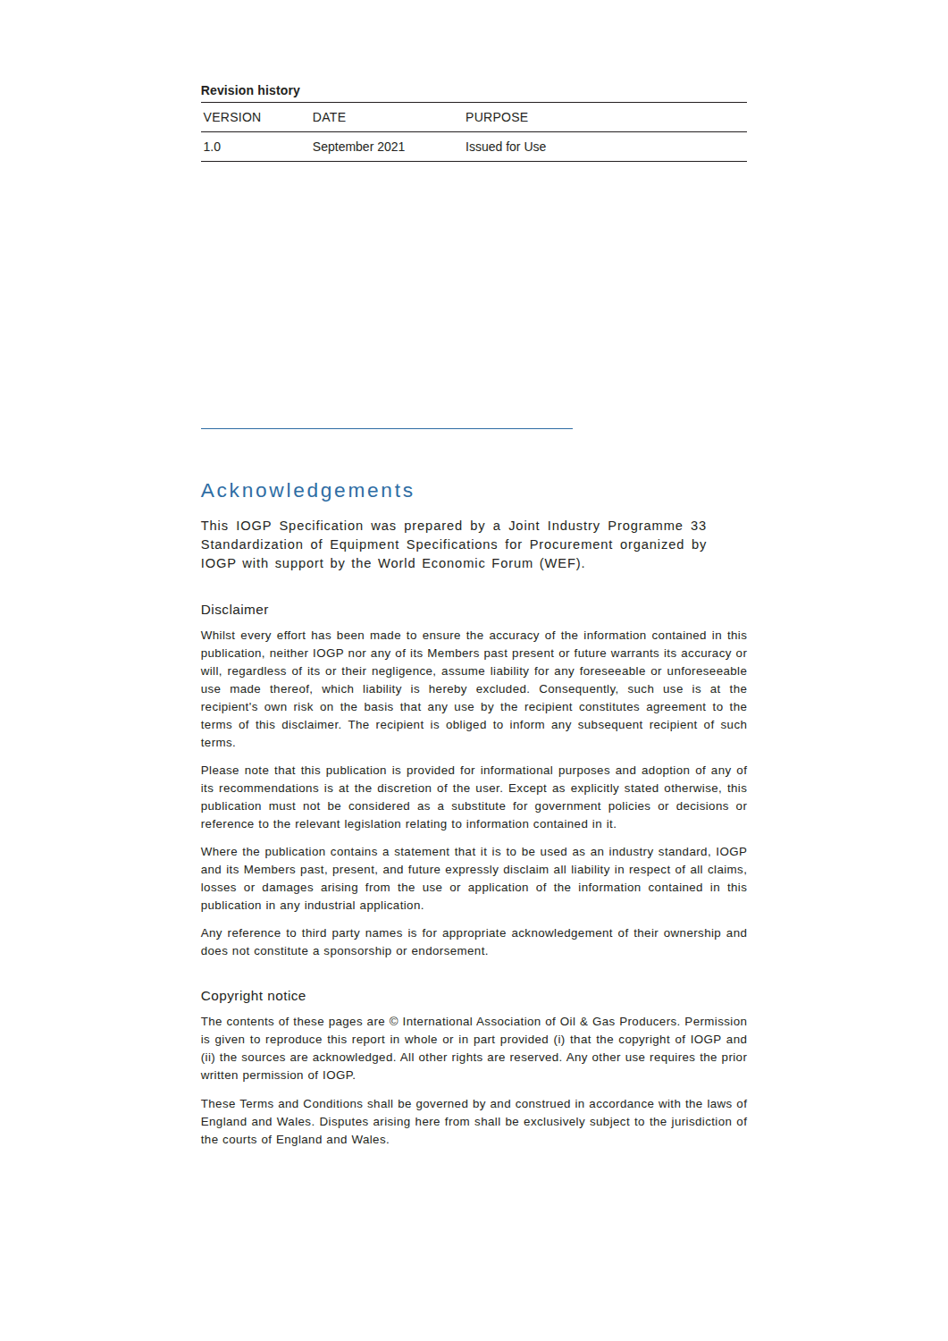Revision history
| VERSION | DATE | PURPOSE |
| --- | --- | --- |
| 1.0 | September 2021 | Issued for Use |
Acknowledgements
This IOGP Specification was prepared by a Joint Industry Programme 33 Standardization of Equipment Specifications for Procurement organized by IOGP with support by the World Economic Forum (WEF).
Disclaimer
Whilst every effort has been made to ensure the accuracy of the information contained in this publication, neither IOGP nor any of its Members past present or future warrants its accuracy or will, regardless of its or their negligence, assume liability for any foreseeable or unforeseeable use made thereof, which liability is hereby excluded. Consequently, such use is at the recipient's own risk on the basis that any use by the recipient constitutes agreement to the terms of this disclaimer. The recipient is obliged to inform any subsequent recipient of such terms.
Please note that this publication is provided for informational purposes and adoption of any of its recommendations is at the discretion of the user. Except as explicitly stated otherwise, this publication must not be considered as a substitute for government policies or decisions or reference to the relevant legislation relating to information contained in it.
Where the publication contains a statement that it is to be used as an industry standard, IOGP and its Members past, present, and future expressly disclaim all liability in respect of all claims, losses or damages arising from the use or application of the information contained in this publication in any industrial application.
Any reference to third party names is for appropriate acknowledgement of their ownership and does not constitute a sponsorship or endorsement.
Copyright notice
The contents of these pages are © International Association of Oil & Gas Producers. Permission is given to reproduce this report in whole or in part provided (i) that the copyright of IOGP and (ii) the sources are acknowledged. All other rights are reserved. Any other use requires the prior written permission of IOGP.
These Terms and Conditions shall be governed by and construed in accordance with the laws of England and Wales. Disputes arising here from shall be exclusively subject to the jurisdiction of the courts of England and Wales.